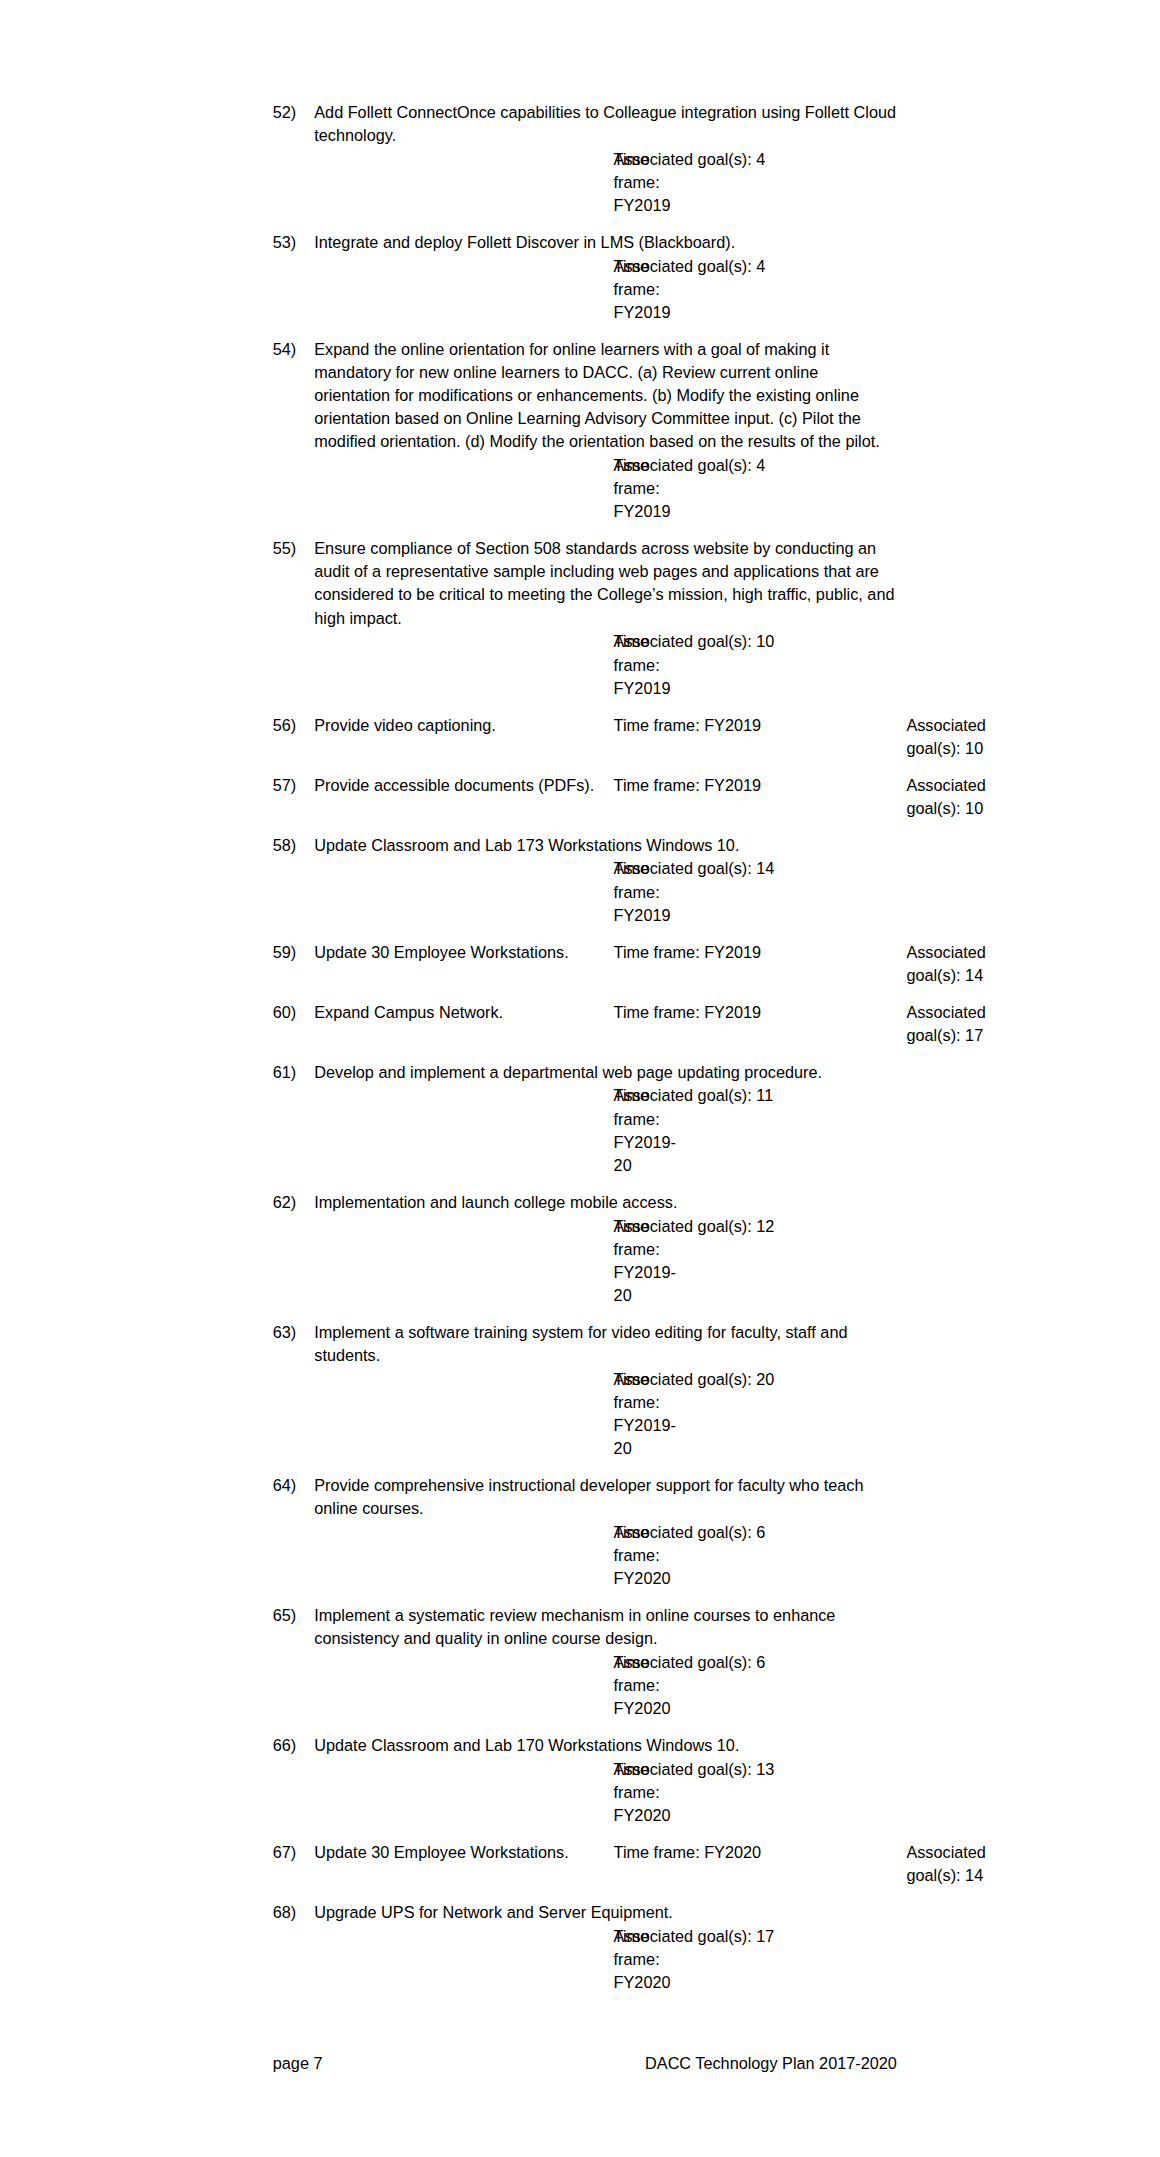52) Add Follett ConnectOnce capabilities to Colleague integration using Follett Cloud technology.
Time frame: FY2019 Associated goal(s): 4
53) Integrate and deploy Follett Discover in LMS (Blackboard).
Time frame: FY2019 Associated goal(s): 4
54) Expand the online orientation for online learners with a goal of making it mandatory for new online learners to DACC. (a) Review current online orientation for modifications or enhancements. (b) Modify the existing online orientation based on Online Learning Advisory Committee input. (c) Pilot the modified orientation. (d) Modify the orientation based on the results of the pilot.
Time frame: FY2019 Associated goal(s): 4
55) Ensure compliance of Section 508 standards across website by conducting an audit of a representative sample including web pages and applications that are considered to be critical to meeting the College’s mission, high traffic, public, and high impact.
Time frame: FY2019 Associated goal(s): 10
56) Provide video captioning. Time frame: FY2019 Associated goal(s): 10
57) Provide accessible documents (PDFs). Time frame: FY2019 Associated goal(s): 10
58) Update Classroom and Lab 173 Workstations Windows 10.
Time frame: FY2019 Associated goal(s): 14
59) Update 30 Employee Workstations. Time frame: FY2019 Associated goal(s): 14
60) Expand Campus Network. Time frame: FY2019 Associated goal(s): 17
61) Develop and implement a departmental web page updating procedure.
Time frame: FY2019-20 Associated goal(s): 11
62) Implementation and launch college mobile access.
Time frame: FY2019-20 Associated goal(s): 12
63) Implement a software training system for video editing for faculty, staff and students.
Time frame: FY2019-20 Associated goal(s): 20
64) Provide comprehensive instructional developer support for faculty who teach online courses.
Time frame: FY2020 Associated goal(s): 6
65) Implement a systematic review mechanism in online courses to enhance consistency and quality in online course design.
Time frame: FY2020 Associated goal(s): 6
66) Update Classroom and Lab 170 Workstations Windows 10.
Time frame: FY2020 Associated goal(s): 13
67) Update 30 Employee Workstations. Time frame: FY2020 Associated goal(s): 14
68) Upgrade UPS for Network and Server Equipment.
Time frame: FY2020 Associated goal(s): 17
page 7
DACC Technology Plan 2017-2020